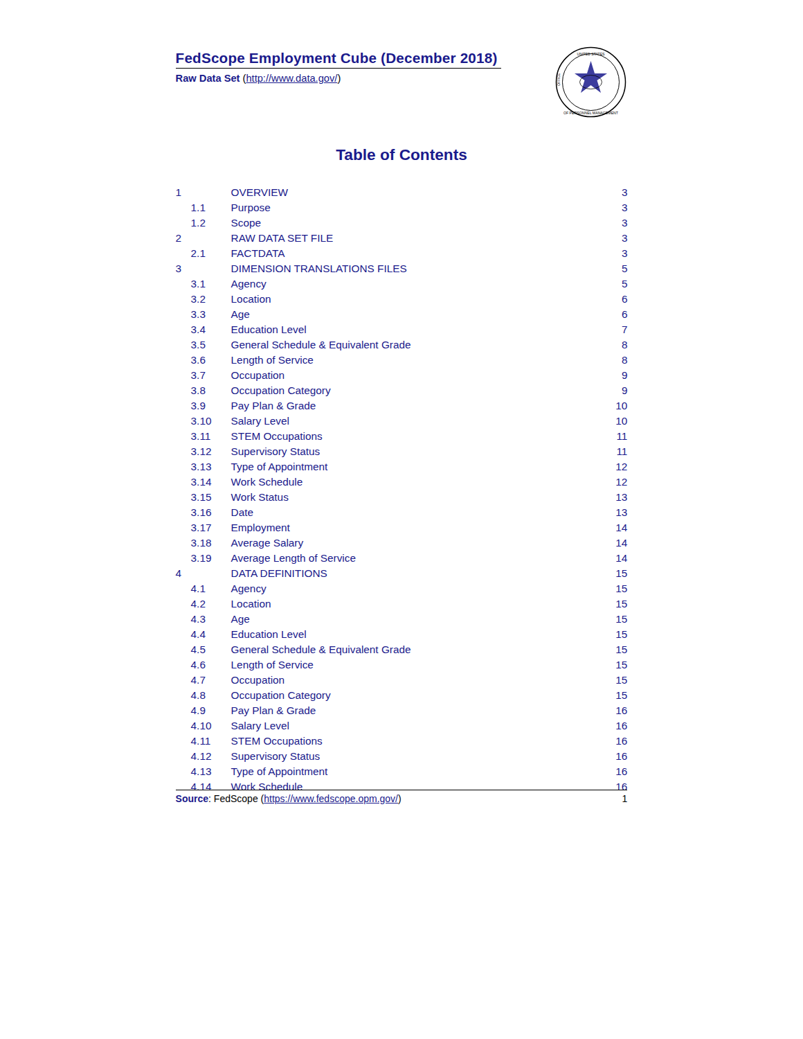FedScope Employment Cube (December 2018)
Raw Data Set (http://www.data.gov/)
UNITED STATES OF PERSONNEL MANAGEMENT OFFICE
Table of Contents
| 1 | OVERVIEW | 3 |
| 1.1 | Purpose | 3 |
| 1.2 | Scope | 3 |
| 2 | RAW DATA SET FILE | 3 |
| 2.1 | FACTDATA | 3 |
| 3 | DIMENSION TRANSLATIONS FILES | 5 |
| 3.1 | Agency | 5 |
| 3.2 | Location | 6 |
| 3.3 | Age | 6 |
| 3.4 | Education Level | 7 |
| 3.5 | General Schedule & Equivalent Grade | 8 |
| 3.6 | Length of Service | 8 |
| 3.7 | Occupation | 9 |
| 3.8 | Occupation Category | 9 |
| 3.9 | Pay Plan & Grade | 10 |
| 3.10 | Salary Level | 10 |
| 3.11 | STEM Occupations | 11 |
| 3.12 | Supervisory Status | 11 |
| 3.13 | Type of Appointment | 12 |
| 3.14 | Work Schedule | 12 |
| 3.15 | Work Status | 13 |
| 3.16 | Date | 13 |
| 3.17 | Employment | 14 |
| 3.18 | Average Salary | 14 |
| 3.19 | Average Length of Service | 14 |
| 4 | DATA DEFINITIONS | 15 |
| 4.1 | Agency | 15 |
| 4.2 | Location | 15 |
| 4.3 | Age | 15 |
| 4.4 | Education Level | 15 |
| 4.5 | General Schedule & Equivalent Grade | 15 |
| 4.6 | Length of Service | 15 |
| 4.7 | Occupation | 15 |
| 4.8 | Occupation Category | 15 |
| 4.9 | Pay Plan & Grade | 16 |
| 4.10 | Salary Level | 16 |
| 4.11 | STEM Occupations | 16 |
| 4.12 | Supervisory Status | 16 |
| 4.13 | Type of Appointment | 16 |
| 4.14 | Work Schedule | 16 |
Source: FedScope (https://www.fedscope.opm.gov/) 1